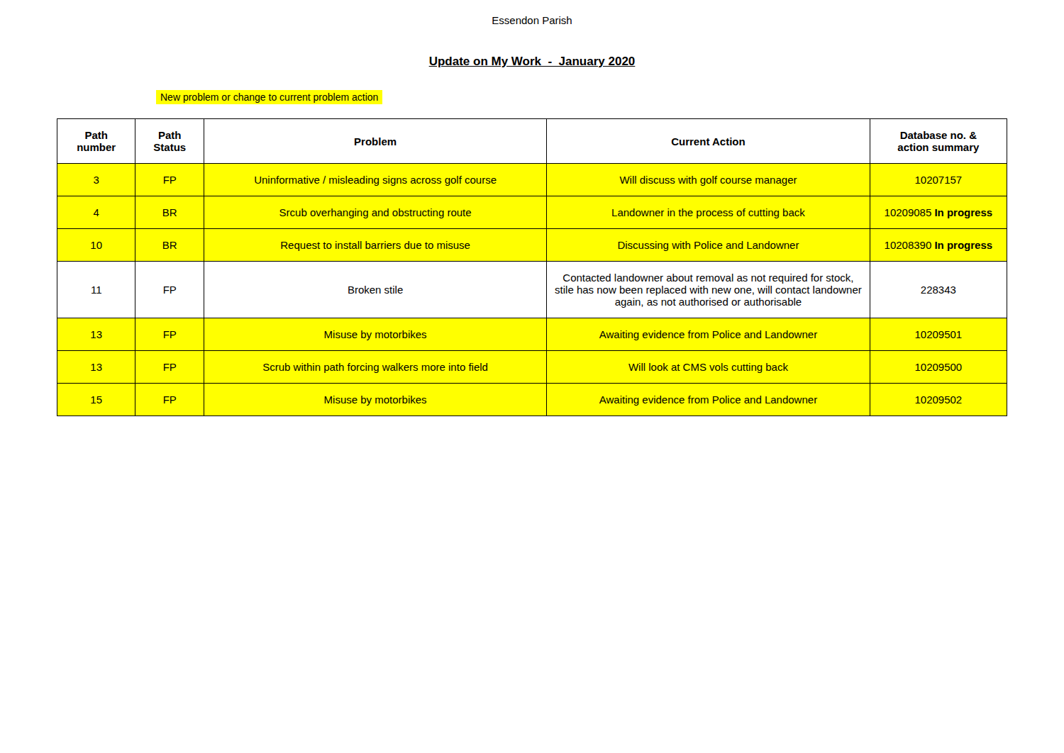Essendon Parish
Update on My Work - January 2020
New problem or change to current problem action
| Path number | Path Status | Problem | Current Action | Database no. & action summary |
| --- | --- | --- | --- | --- |
| 3 | FP | Uninformative / misleading signs across golf course | Will discuss with golf course manager | 10207157 |
| 4 | BR | Srcub overhanging and obstructing route | Landowner in the process of cutting back | 10209085 In progress |
| 10 | BR | Request to install barriers due to misuse | Discussing with Police and Landowner | 10208390 In progress |
| 11 | FP | Broken stile | Contacted landowner about removal as not required for stock, stile has now been replaced with new one, will contact landowner again, as not authorised or authorisable | 228343 |
| 13 | FP | Misuse by motorbikes | Awaiting evidence from Police and Landowner | 10209501 |
| 13 | FP | Scrub within path forcing walkers more into field | Will look at CMS vols cutting back | 10209500 |
| 15 | FP | Misuse by motorbikes | Awaiting evidence from Police and Landowner | 10209502 |